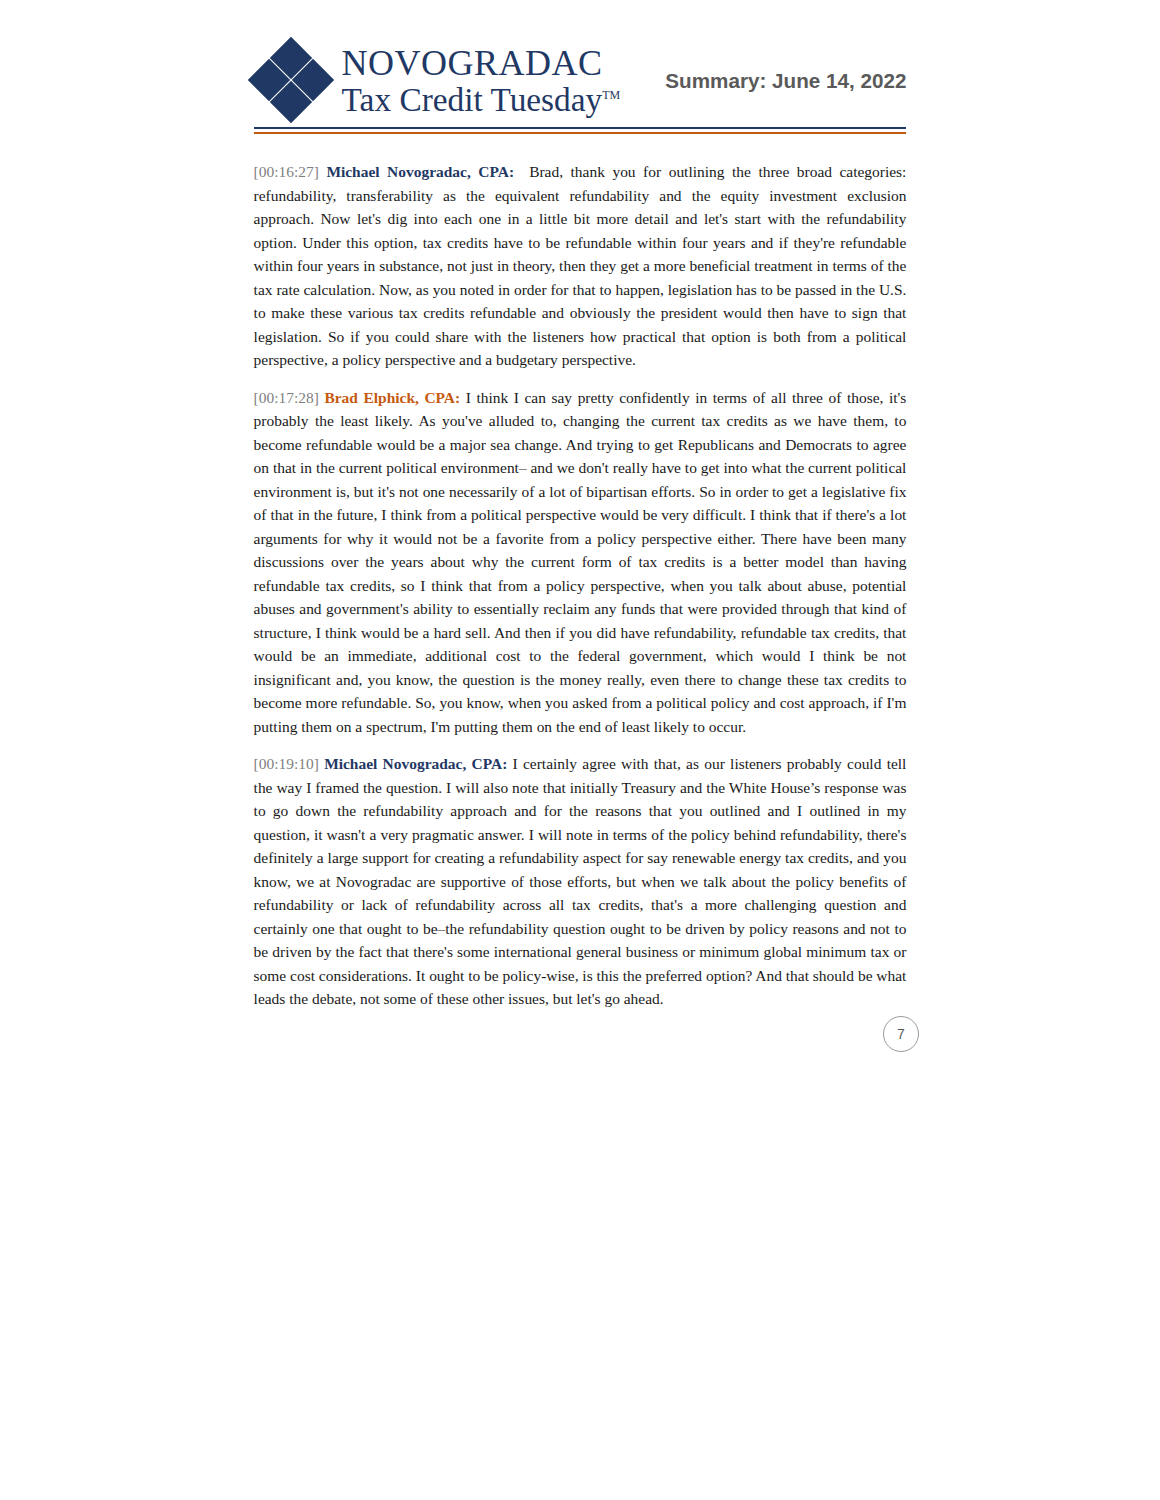NOVOGRADAC Tax Credit TuesdayTM
Summary: June 14, 2022
[00:16:27] Michael Novogradac, CPA: Brad, thank you for outlining the three broad categories: refundability, transferability as the equivalent refundability and the equity investment exclusion approach. Now let's dig into each one in a little bit more detail and let's start with the refundability option. Under this option, tax credits have to be refundable within four years and if they're refundable within four years in substance, not just in theory, then they get a more beneficial treatment in terms of the tax rate calculation. Now, as you noted in order for that to happen, legislation has to be passed in the U.S. to make these various tax credits refundable and obviously the president would then have to sign that legislation. So if you could share with the listeners how practical that option is both from a political perspective, a policy perspective and a budgetary perspective.
[00:17:28] Brad Elphick, CPA: I think I can say pretty confidently in terms of all three of those, it's probably the least likely. As you've alluded to, changing the current tax credits as we have them, to become refundable would be a major sea change. And trying to get Republicans and Democrats to agree on that in the current political environment– and we don't really have to get into what the current political environment is, but it's not one necessarily of a lot of bipartisan efforts. So in order to get a legislative fix of that in the future, I think from a political perspective would be very difficult. I think that if there's a lot arguments for why it would not be a favorite from a policy perspective either. There have been many discussions over the years about why the current form of tax credits is a better model than having refundable tax credits, so I think that from a policy perspective, when you talk about abuse, potential abuses and government's ability to essentially reclaim any funds that were provided through that kind of structure, I think would be a hard sell. And then if you did have refundability, refundable tax credits, that would be an immediate, additional cost to the federal government, which would I think be not insignificant and, you know, the question is the money really, even there to change these tax credits to become more refundable. So, you know, when you asked from a political policy and cost approach, if I'm putting them on a spectrum, I'm putting them on the end of least likely to occur.
[00:19:10] Michael Novogradac, CPA: I certainly agree with that, as our listeners probably could tell the way I framed the question. I will also note that initially Treasury and the White House’s response was to go down the refundability approach and for the reasons that you outlined and I outlined in my question, it wasn't a very pragmatic answer. I will note in terms of the policy behind refundability, there's definitely a large support for creating a refundability aspect for say renewable energy tax credits, and you know, we at Novogradac are supportive of those efforts, but when we talk about the policy benefits of refundability or lack of refundability across all tax credits, that's a more challenging question and certainly one that ought to be–the refundability question ought to be driven by policy reasons and not to be driven by the fact that there's some international general business or minimum global minimum tax or some cost considerations. It ought to be policy-wise, is this the preferred option? And that should be what leads the debate, not some of these other issues, but let's go ahead.
7